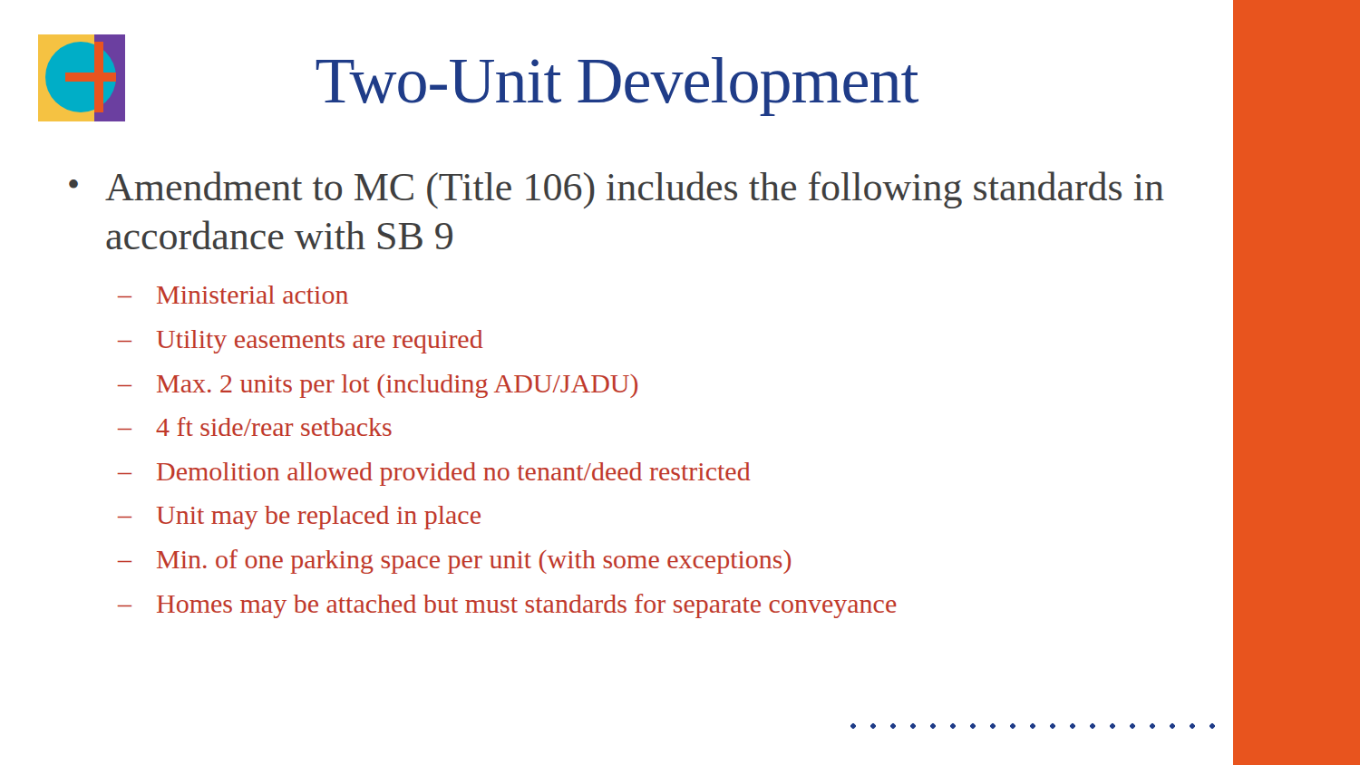Two-Unit Development
Amendment to MC (Title 106) includes the following standards in accordance with SB 9
Ministerial action
Utility easements are required
Max. 2 units per lot (including ADU/JADU)
4 ft side/rear setbacks
Demolition allowed provided no tenant/deed restricted
Unit may be replaced in place
Min. of one parking space per unit (with some exceptions)
Homes may be attached but must standards for separate conveyance